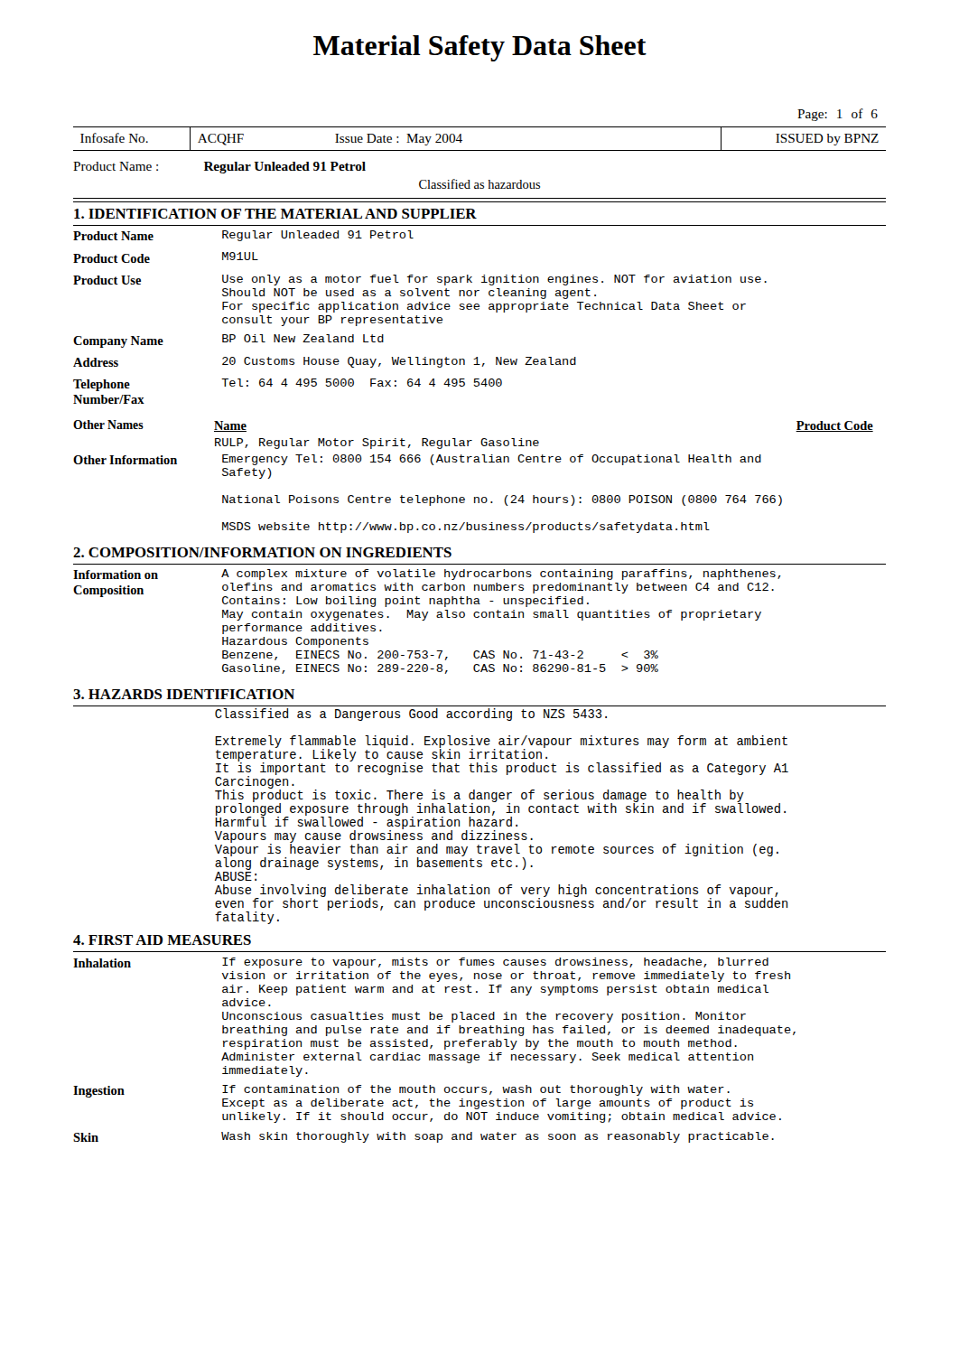Material Safety Data Sheet
Page:1of6
Infosafe No.
ACQHF
Issue Date : May 2004
ISSUED by BPNZ
Product Name :
Regular Unleaded 91 Petrol
Classified as hazardous
1. IDENTIFICATION OF THE MATERIAL AND SUPPLIER
| Product Name | Regular Unleaded 91 Petrol |
| Product Code | M91UL |
| Product Use | Use only as a motor fuel for spark ignition engines. NOT for aviation use. Should NOT be used as a solvent nor cleaning agent. For specific application advice see appropriate Technical Data Sheet or consult your BP representative |
| Company Name | BP Oil New Zealand Ltd |
| Address | 20 Customs House Quay, Wellington 1, New Zealand |
| Telephone Number/Fax | Tel: 64 4 495 5000 Fax: 64 4 495 5400 |
| Other Names | Name | Product Code |
| | RULP, Regular Motor Spirit, Regular Gasoline |
| Other Information | Emergency Tel: 0800 154 666 (Australian Centre of Occupational Health and Safety) National Poisons Centre telephone no. (24 hours): 0800 POISON (0800 764 766) MSDS website http://www.bp.co.nz/business/products/safetydata.html |
2. COMPOSITION/INFORMATION ON INGREDIENTS
| Information on Composition | A complex mixture of volatile hydrocarbons containing paraffins, naphthenes, olefins and aromatics with carbon numbers predominantly between C4 and C12. Contains: Low boiling point naphtha - unspecified. May contain oxygenates. May also contain small quantities of proprietary performance additives. Hazardous Components Benzene, EINECS No. 200-753-7, CAS No. 71-43-2 < 3% Gasoline, EINECS No: 289-220-8, CAS No: 86290-81-5 > 90% |
3. HAZARDS IDENTIFICATION
Classified as a Dangerous Good according to NZS 5433. Extremely flammable liquid. Explosive air/vapour mixtures may form at ambient temperature. Likely to cause skin irritation. It is important to recognise that this product is classified as a Category A1 Carcinogen. This product is toxic. There is a danger of serious damage to health by prolonged exposure through inhalation, in contact with skin and if swallowed. Harmful if swallowed - aspiration hazard. Vapours may cause drowsiness and dizziness. Vapour is heavier than air and may travel to remote sources of ignition (eg. along drainage systems, in basements etc.). ABUSE: Abuse involving deliberate inhalation of very high concentrations of vapour, even for short periods, can produce unconsciousness and/or result in a sudden fatality.
4. FIRST AID MEASURES
| Inhalation | If exposure to vapour, mists or fumes causes drowsiness, headache, blurred vision or irritation of the eyes, nose or throat, remove immediately to fresh air. Keep patient warm and at rest. If any symptoms persist obtain medical advice. Unconscious casualties must be placed in the recovery position. Monitor breathing and pulse rate and if breathing has failed, or is deemed inadequate, respiration must be assisted, preferably by the mouth to mouth method. Administer external cardiac massage if necessary. Seek medical attention immediately. |
| Ingestion | If contamination of the mouth occurs, wash out thoroughly with water. Except as a deliberate act, the ingestion of large amounts of product is unlikely. If it should occur, do NOT induce vomiting; obtain medical advice. |
| Skin | Wash skin thoroughly with soap and water as soon as reasonably practicable. |